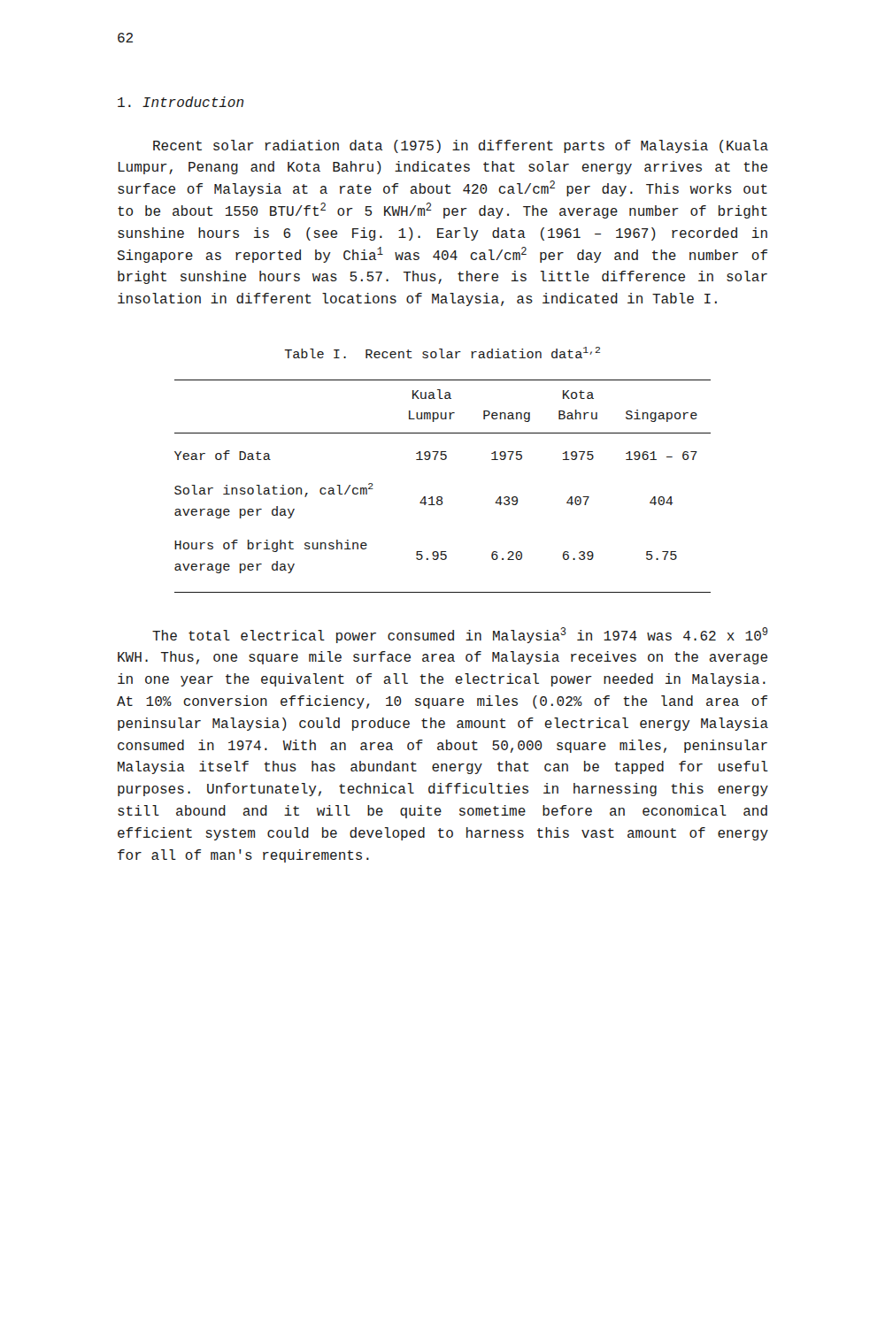62
1. Introduction
Recent solar radiation data (1975) in different parts of Malaysia (Kuala Lumpur, Penang and Kota Bahru) indicates that solar energy arrives at the surface of Malaysia at a rate of about 420 cal/cm2 per day. This works out to be about 1550 BTU/ft2 or 5 KWH/m2 per day. The average number of bright sunshine hours is 6 (see Fig. 1). Early data (1961 – 1967) recorded in Singapore as reported by Chia1 was 404 cal/cm2 per day and the number of bright sunshine hours was 5.57. Thus, there is little difference in solar insolation in different locations of Malaysia, as indicated in Table I.
Table I. Recent solar radiation data 1,2
| | Kuala Lumpur | Penang | Kota Bahru | Singapore |
| --- | --- | --- | --- | --- |
| Year of Data | 1975 | 1975 | 1975 | 1961 – 67 |
| Solar insolation, cal/cm 2 average per day | 418 | 439 | 407 | 404 |
| Hours of bright sunshine average per day | 5.95 | 6.20 | 6.39 | 5.75 |
The total electrical power consumed in Malaysia3 in 1974 was 4.62 x 109 KWH. Thus, one square mile surface area of Malaysia receives on the average in one year the equivalent of all the electrical power needed in Malaysia. At 10% conversion efficiency, 10 square miles (0.02% of the land area of peninsular Malaysia) could produce the amount of electrical energy Malaysia consumed in 1974. With an area of about 50,000 square miles, peninsular Malaysia itself thus has abundant energy that can be tapped for useful purposes. Unfortunately, technical difficulties in harnessing this energy still abound and it will be quite sometime before an economical and efficient system could be developed to harness this vast amount of energy for all of man's requirements.